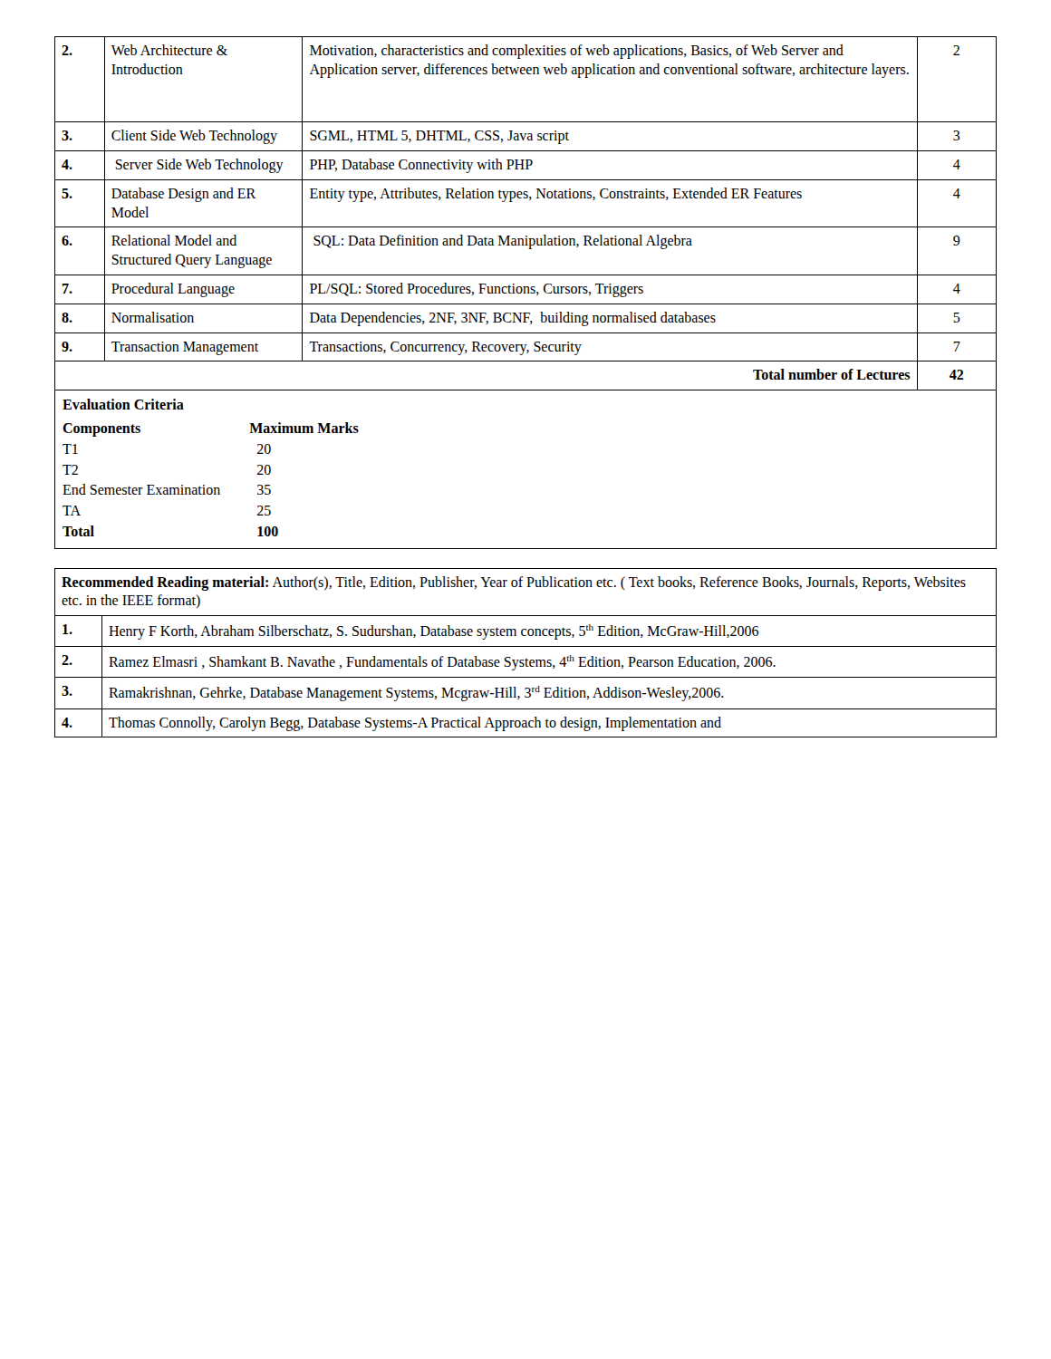| 2. | Web Architecture & Introduction | Motivation, characteristics and complexities of web applications, Basics, of Web Server and Application server, differences between web application and conventional software, architecture layers. | 2 |
| 3. | Client Side Web Technology | SGML, HTML 5, DHTML, CSS, Java script | 3 |
| 4. | Server Side Web Technology | PHP, Database Connectivity with PHP | 4 |
| 5. | Database Design and ER Model | Entity type, Attributes, Relation types, Notations, Constraints, Extended ER Features | 4 |
| 6. | Relational Model and Structured Query Language | SQL: Data Definition and Data Manipulation, Relational Algebra | 9 |
| 7. | Procedural Language | PL/SQL: Stored Procedures, Functions, Cursors, Triggers | 4 |
| 8. | Normalisation | Data Dependencies, 2NF, 3NF, BCNF, building normalised databases | 5 |
| 9. | Transaction Management | Transactions, Concurrency, Recovery, Security | 7 |
| Total number of Lectures | 42 |
Evaluation Criteria
| Components | Maximum Marks |
| T1 | 20 |
| T2 | 20 |
| End Semester Examination | 35 |
| TA | 25 |
| Total | 100 |
| Recommended Reading material: Author(s), Title, Edition, Publisher, Year of Publication etc. ( Text books, Reference Books, Journals, Reports, Websites etc. in the IEEE format) |
| 1. | Henry F Korth, Abraham Silberschatz, S. Sudurshan, Database system concepts, 5 th Edition, McGraw-Hill,2006 |
| 2. | Ramez Elmasri , Shamkant B. Navathe , Fundamentals of Database Systems, 4 th Edition, Pearson Education, 2006. |
| 3. | Ramakrishnan, Gehrke, Database Management Systems, Mcgraw-Hill, 3 rd Edition, Addison-Wesley,2006. |
| 4. | Thomas Connolly, Carolyn Begg, Database Systems-A Practical Approach to design, Implementation and |